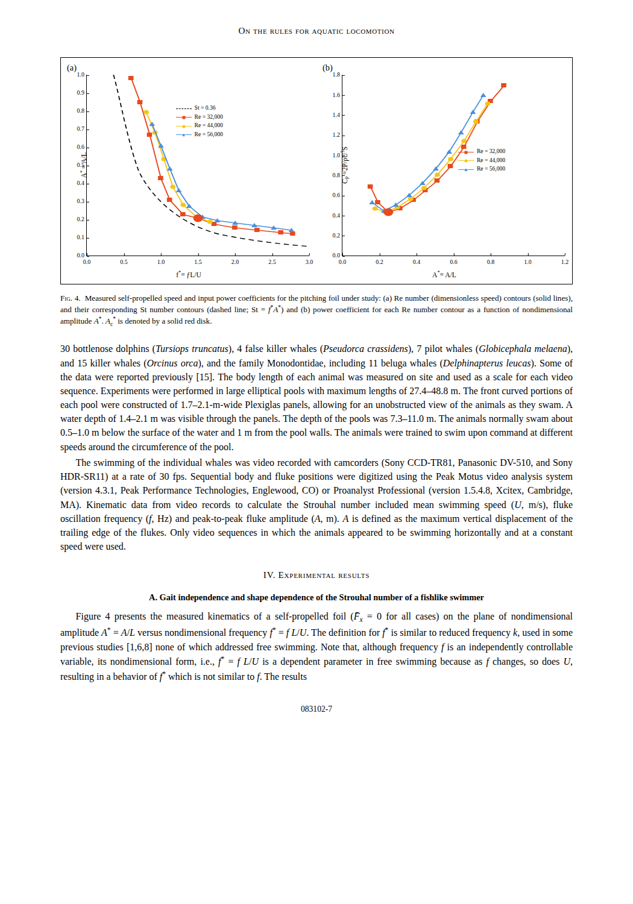On the rules for aquatic locomotion
(a)
1.0 0.9 0.8 0.7 0.6 0.5 0.4 0.3 0.2 0.1 0.0 0.0 0.5 1.0 1.5 2.0 2.5 3.0 A* = A/L
St = 0.36
Re = 32,000
Re = 44,000
Re = 56,000
St = 0.36 dashed curve: A* = 0.36 / f*
f*= ƒL/U
(b)
1.8 1.6 1.4 1.2 1.0 0.8 0.6 0.4 0.2 0.0 0.0 0.2 0.4 0.6 0.8 1.0 1.2 CP =2P/ρU3S
Re = 32,000
Re = 44,000
Re = 56,000
A*= A/L
Fig. 4. Measured self-propelled speed and input power coefficients for the pitching foil under study: (a) Re number (dimensionless speed) contours (solid lines), and their corresponding St number contours (dashed line; St = f*A*) and (b) power coefficient for each Re number contour as a function of nondimensional amplitude A*. Ac* is denoted by a solid red disk.
30 bottlenose dolphins (Tursiops truncatus), 4 false killer whales (Pseudorca crassidens), 7 pilot whales (Globicephala melaena), and 15 killer whales (Orcinus orca), and the family Monodontidae, including 11 beluga whales (Delphinapterus leucas). Some of the data were reported previously [15]. The body length of each animal was measured on site and used as a scale for each video sequence. Experiments were performed in large elliptical pools with maximum lengths of 27.4–48.8 m. The front curved portions of each pool were constructed of 1.7–2.1-m-wide Plexiglas panels, allowing for an unobstructed view of the animals as they swam. A water depth of 1.4–2.1 m was visible through the panels. The depth of the pools was 7.3–11.0 m. The animals normally swam about 0.5–1.0 m below the surface of the water and 1 m from the pool walls. The animals were trained to swim upon command at different speeds around the circumference of the pool.
The swimming of the individual whales was video recorded with camcorders (Sony CCD-TR81, Panasonic DV-510, and Sony HDR-SR11) at a rate of 30 fps. Sequential body and fluke positions were digitized using the Peak Motus video analysis system (version 4.3.1, Peak Performance Technologies, Englewood, CO) or Proanalyst Professional (version 1.5.4.8, Xcitex, Cambridge, MA). Kinematic data from video records to calculate the Strouhal number included mean swimming speed (U, m/s), fluke oscillation frequency (f, Hz) and peak-to-peak fluke amplitude (A, m). A is defined as the maximum vertical displacement of the trailing edge of the flukes. Only video sequences in which the animals appeared to be swimming horizontally and at a constant speed were used.
IV. Experimental results
A. Gait independence and shape dependence of the Strouhal number of a fishlike swimmer
Figure 4 presents the measured kinematics of a self-propelled foil (F̄x = 0 for all cases) on the plane of nondimensional amplitude A* = A/L versus nondimensional frequency f* = f L/U. The definition for f* is similar to reduced frequency k, used in some previous studies [1,6,8] none of which addressed free swimming. Note that, although frequency f is an independently controllable variable, its nondimensional form, i.e., f* = f L/U is a dependent parameter in free swimming because as f changes, so does U, resulting in a behavior of f* which is not similar to f. The results
083102-7